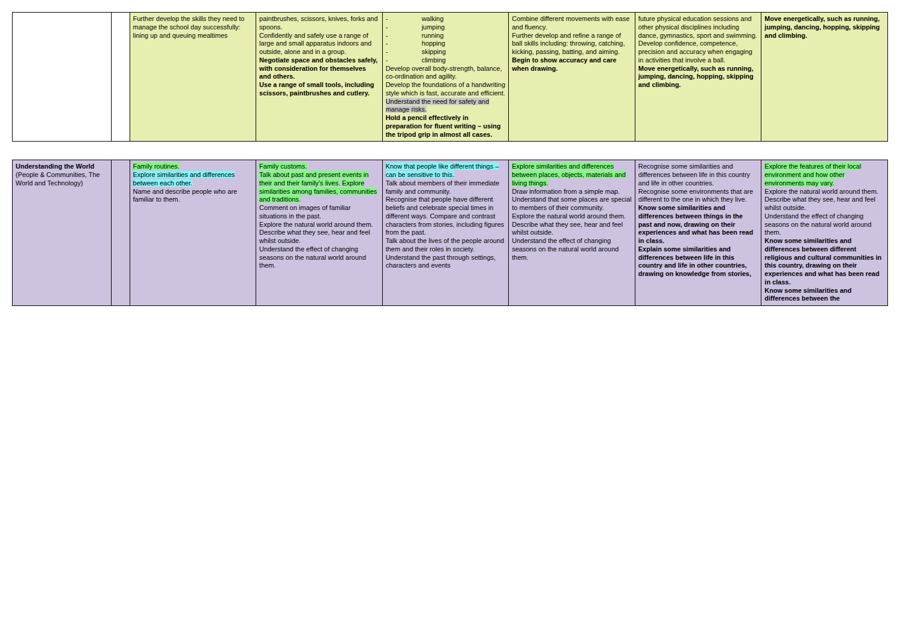| | | Further develop the skills they need to manage the school day successfully: lining up and queuing mealtimes | paintbrushes, scissors, knives, forks and spoons. Confidently and safely use a range of large and small apparatus indoors and outside, alone and in a group. Negotiate space and obstacles safely, with consideration for themselves and others. Use a range of small tools, including scissors, paintbrushes and cutlery. | walking jumping running hopping skipping climbing Develop overall body-strength, balance, co-ordination and agility. Develop the foundations of a handwriting style which is fast, accurate and efficient. Understand the need for safety and manage risks. Hold a pencil effectively in preparation for fluent writing – using the tripod grip in almost all cases. | Combine different movements with ease and fluency. Further develop and refine a range of ball skills including: throwing, catching, kicking, passing, batting, and aiming. Begin to show accuracy and care when drawing. | future physical education sessions and other physical disciplines including dance, gymnastics, sport and swimming. Develop confidence, competence, precision and accuracy when engaging in activities that involve a ball. Move energetically, such as running, jumping, dancing, hopping, skipping and climbing. | Move energetically, such as running, jumping, dancing, hopping, skipping and climbing. |
| Understanding the World (People & Communities, The World and Technology) | | Family routines. Explore similarities and differences between each other. Name and describe people who are familiar to them. | Family customs. Talk about past and present events in their and their family’s lives. Explore similarities among families, communities and traditions. Comment on images of familiar situations in the past. Explore the natural world around them. Describe what they see, hear and feel whilst outside. Understand the effect of changing seasons on the natural world around them. | Know that people like different things – can be sensitive to this. Talk about members of their immediate family and community. Recognise that people have different beliefs and celebrate special times in different ways. Compare and contrast characters from stories, including figures from the past. Talk about the lives of the people around them and their roles in society. Understand the past through settings, characters and events | Explore similarities and differences between places, objects, materials and living things. Draw information from a simple map. Understand that some places are special to members of their community. Explore the natural world around them. Describe what they see, hear and feel whilst outside. Understand the effect of changing seasons on the natural world around them. | Recognise some similarities and differences between life in this country and life in other countries. Recognise some environments that are different to the one in which they live. Know some similarities and differences between things in the past and now, drawing on their experiences and what has been read in class. Explain some similarities and differences between life in this country and life in other countries, drawing on knowledge from stories, | Explore the features of their local environment and how other environments may vary. Explore the natural world around them. Describe what they see, hear and feel whilst outside. Understand the effect of changing seasons on the natural world around them. Know some similarities and differences between different religious and cultural communities in this country, drawing on their experiences and what has been read in class. Know some similarities and differences between the |